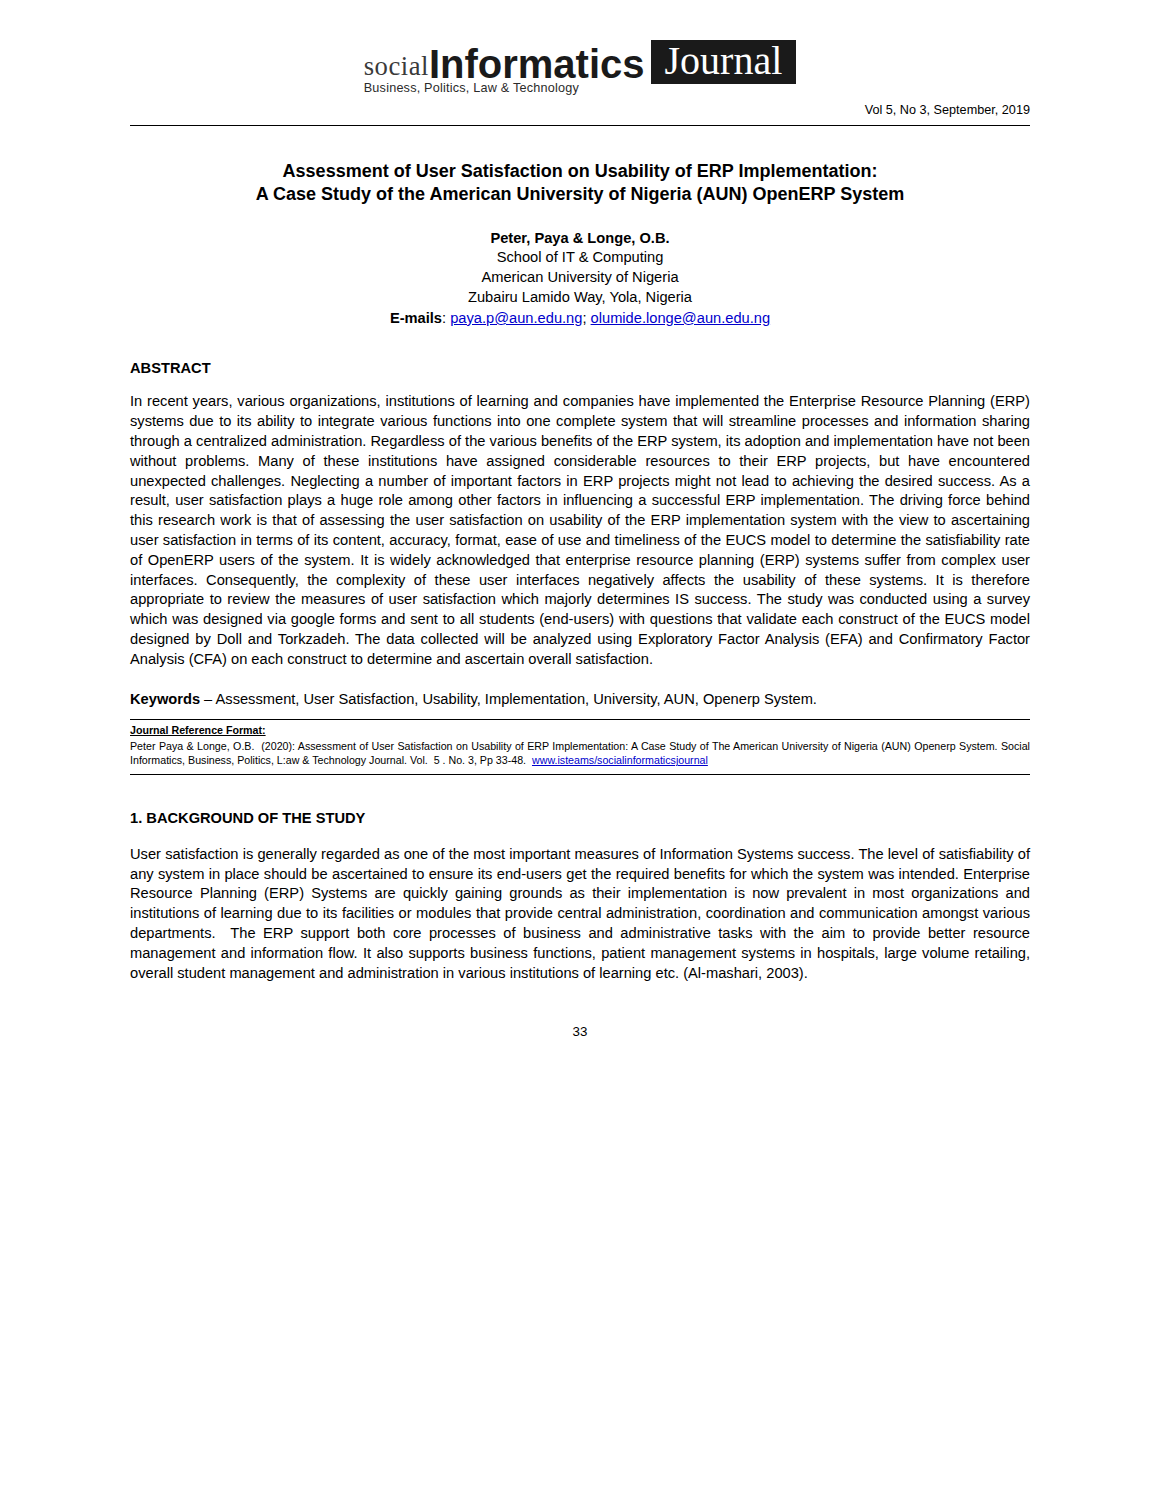social Informatics Journal
Business, Politics, Law & Technology
Vol 5, No 3, September, 2019
Assessment of User Satisfaction on Usability of ERP Implementation:
A Case Study of the American University of Nigeria (AUN) OpenERP System
Peter, Paya & Longe, O.B.
School of IT & Computing
American University of Nigeria
Zubairu Lamido Way, Yola, Nigeria
E-mails: paya.p@aun.edu.ng; olumide.longe@aun.edu.ng
ABSTRACT
In recent years, various organizations, institutions of learning and companies have implemented the Enterprise Resource Planning (ERP) systems due to its ability to integrate various functions into one complete system that will streamline processes and information sharing through a centralized administration. Regardless of the various benefits of the ERP system, its adoption and implementation have not been without problems. Many of these institutions have assigned considerable resources to their ERP projects, but have encountered unexpected challenges. Neglecting a number of important factors in ERP projects might not lead to achieving the desired success. As a result, user satisfaction plays a huge role among other factors in influencing a successful ERP implementation. The driving force behind this research work is that of assessing the user satisfaction on usability of the ERP implementation system with the view to ascertaining user satisfaction in terms of its content, accuracy, format, ease of use and timeliness of the EUCS model to determine the satisfiability rate of OpenERP users of the system. It is widely acknowledged that enterprise resource planning (ERP) systems suffer from complex user interfaces. Consequently, the complexity of these user interfaces negatively affects the usability of these systems. It is therefore appropriate to review the measures of user satisfaction which majorly determines IS success. The study was conducted using a survey which was designed via google forms and sent to all students (end-users) with questions that validate each construct of the EUCS model designed by Doll and Torkzadeh. The data collected will be analyzed using Exploratory Factor Analysis (EFA) and Confirmatory Factor Analysis (CFA) on each construct to determine and ascertain overall satisfaction.
Keywords – Assessment, User Satisfaction, Usability, Implementation, University, AUN, Openerp System.
Journal Reference Format: Peter Paya & Longe, O.B. (2020): Assessment of User Satisfaction on Usability of ERP Implementation: A Case Study of The American University of Nigeria (AUN) Openerp System. Social Informatics, Business, Politics, L:aw & Technology Journal. Vol. 5 . No. 3, Pp 33-48. www.isteams/socialinformaticsjournal
1. BACKGROUND OF THE STUDY
User satisfaction is generally regarded as one of the most important measures of Information Systems success. The level of satisfiability of any system in place should be ascertained to ensure its end-users get the required benefits for which the system was intended. Enterprise Resource Planning (ERP) Systems are quickly gaining grounds as their implementation is now prevalent in most organizations and institutions of learning due to its facilities or modules that provide central administration, coordination and communication amongst various departments. The ERP support both core processes of business and administrative tasks with the aim to provide better resource management and information flow. It also supports business functions, patient management systems in hospitals, large volume retailing, overall student management and administration in various institutions of learning etc. (Al-mashari, 2003).
33